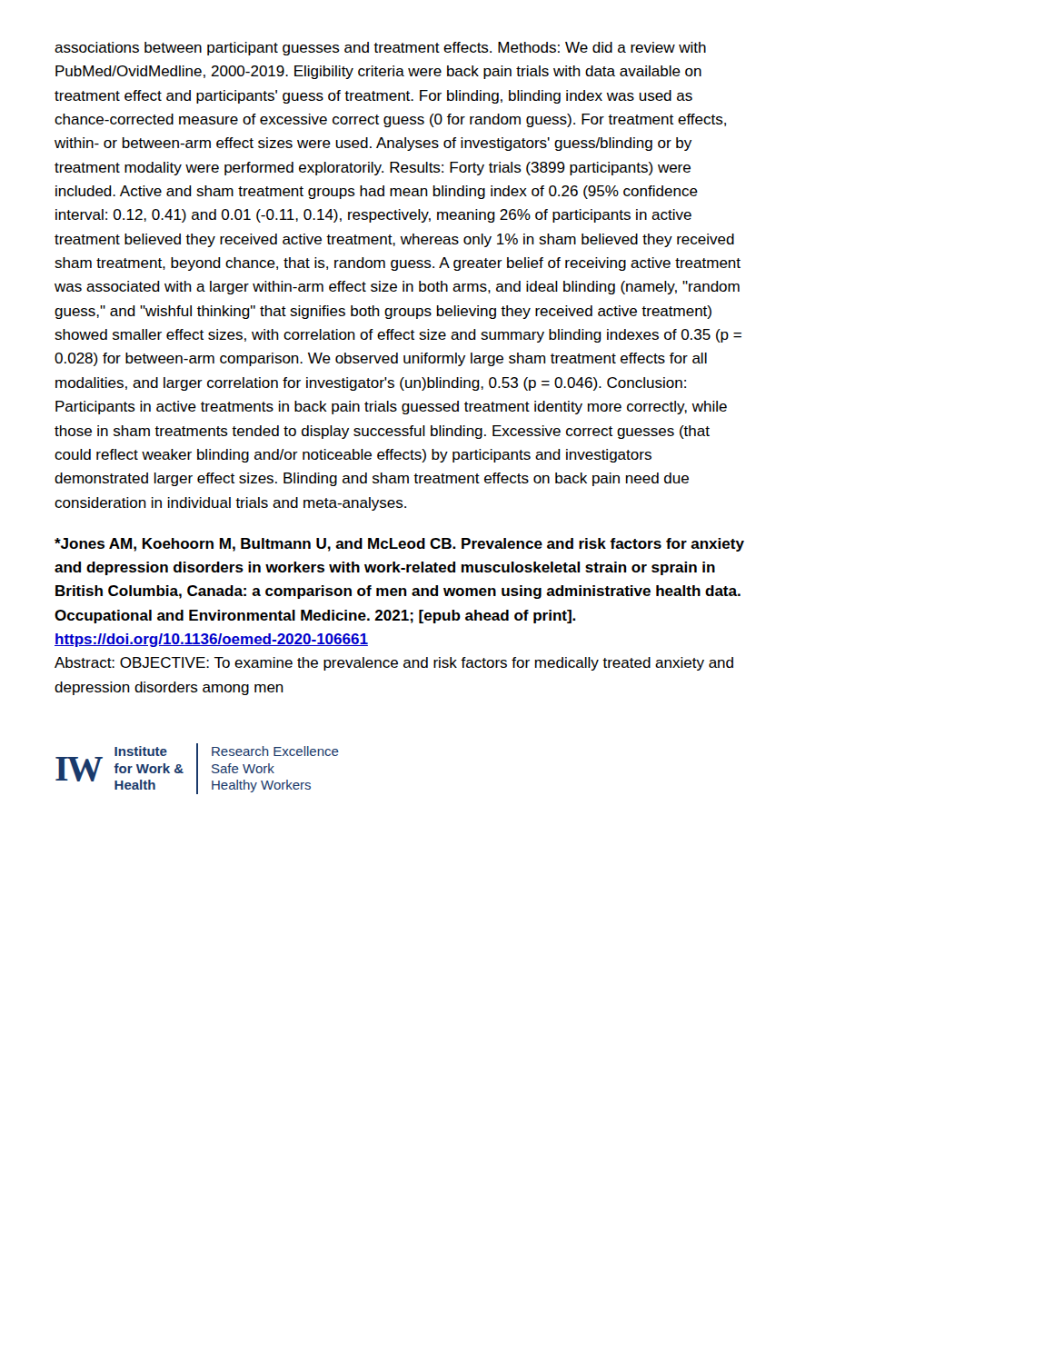associations between participant guesses and treatment effects. Methods: We did a review with PubMed/OvidMedline, 2000-2019. Eligibility criteria were back pain trials with data available on treatment effect and participants' guess of treatment. For blinding, blinding index was used as chance-corrected measure of excessive correct guess (0 for random guess). For treatment effects, within- or between-arm effect sizes were used. Analyses of investigators' guess/blinding or by treatment modality were performed exploratorily. Results: Forty trials (3899 participants) were included. Active and sham treatment groups had mean blinding index of 0.26 (95% confidence interval: 0.12, 0.41) and 0.01 (-0.11, 0.14), respectively, meaning 26% of participants in active treatment believed they received active treatment, whereas only 1% in sham believed they received sham treatment, beyond chance, that is, random guess. A greater belief of receiving active treatment was associated with a larger within-arm effect size in both arms, and ideal blinding (namely, "random guess," and "wishful thinking" that signifies both groups believing they received active treatment) showed smaller effect sizes, with correlation of effect size and summary blinding indexes of 0.35 (p = 0.028) for between-arm comparison. We observed uniformly large sham treatment effects for all modalities, and larger correlation for investigator's (un)blinding, 0.53 (p = 0.046). Conclusion: Participants in active treatments in back pain trials guessed treatment identity more correctly, while those in sham treatments tended to display successful blinding. Excessive correct guesses (that could reflect weaker blinding and/or noticeable effects) by participants and investigators demonstrated larger effect sizes. Blinding and sham treatment effects on back pain need due consideration in individual trials and meta-analyses.
*Jones AM, Koehoorn M, Bultmann U, and McLeod CB. Prevalence and risk factors for anxiety and depression disorders in workers with work-related musculoskeletal strain or sprain in British Columbia, Canada: a comparison of men and women using administrative health data. Occupational and Environmental Medicine. 2021; [epub ahead of print].
https://doi.org/10.1136/oemed-2020-106661
Abstract: OBJECTIVE: To examine the prevalence and risk factors for medically treated anxiety and depression disorders among men
IW
Institute
for Work &
Health
Research Excellence
Safe Work
Healthy Workers